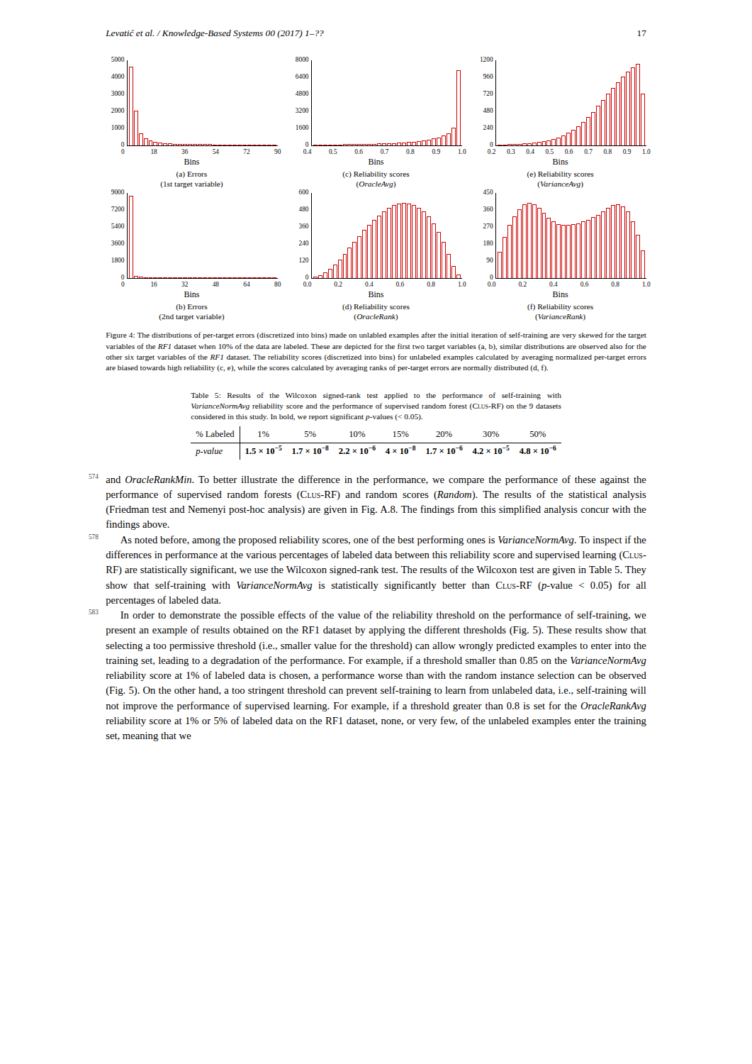Levatić et al. / Knowledge-Based Systems 00 (2017) 1–?? 17
5000 4000 3000 2000 1000 0
0 18 36 54 72 90
Bins
(a) Errors
(1st target variable)
8000 6400 4800 3200 1600 0
0.4 0.5 0.6 0.7 0.8 0.9 1.0
Bins
(c) Reliability scores
(OracleAvg)
1200 960 720 480 240 0
0.2 0.3 0.4 0.5 0.6 0.7 0.8 0.9 1.0
Bins
(e) Reliability scores
(VarianceAvg)
9000 7200 5400 3600 1800 0
0 16 32 48 64 80
Bins
(b) Errors
(2nd target variable)
600 480 360 240 120 0
0.0 0.2 0.4 0.6 0.8 1.0
Bins
(d) Reliability scores
(OracleRank)
450 360 270 180 90 0
0.0 0.2 0.4 0.6 0.8 1.0
Bins
(f) Reliability scores
(VarianceRank)
Figure 4: The distributions of per-target errors (discretized into bins) made on unlabled examples after the initial iteration of self-training are very skewed for the target variables of the RF1 dataset when 10% of the data are labeled. These are depicted for the first two target variables (a, b), similar distributions are observed also for the other six target variables of the RF1 dataset. The reliability scores (discretized into bins) for unlabeled examples calculated by averaging normalized per-target errors are biased towards high reliability (c, e), while the scores calculated by averaging ranks of per-target errors are normally distributed (d, f).
Table 5: Results of the Wilcoxon signed-rank test applied to the performance of self-training with VarianceNormAvg reliability score and the performance of supervised random forest ( Clus -RF) on the 9 datasets considered in this study. In bold, we report significant p -values (< 0.05).
| % Labeled | 1% | 5% | 10% | 15% | 20% | 30% | 50% |
| --- | --- | --- | --- | --- | --- | --- | --- |
| p -value | 1.5 × 10 −5 | 1.7 × 10 −8 | 2.2 × 10 −6 | 4 × 10 −8 | 1.7 × 10 −6 | 4.2 × 10 −5 | 4.8 × 10 −6 |
574and OracleRankMin. To better illustrate the difference in the performance, we compare the performance of these against the performance of supervised random forests (Clus-RF) and random scores (Random). The results of the statistical analysis (Friedman test and Nemenyi post-hoc analysis) are given in Fig. A.8. The findings from this simplified analysis concur with the findings above.
578 As noted before, among the proposed reliability scores, one of the best performing ones is VarianceNormAvg. To inspect if the differences in performance at the various percentages of labeled data between this reliability score and supervised learning (Clus-RF) are statistically significant, we use the Wilcoxon signed-rank test. The results of the Wilcoxon test are given in Table 5. They show that self-training with VarianceNormAvg is statistically significantly better than Clus-RF (p-value < 0.05) for all percentages of labeled data.
583 In order to demonstrate the possible effects of the value of the reliability threshold on the performance of self-training, we present an example of results obtained on the RF1 dataset by applying the different thresholds (Fig. 5). These results show that selecting a too permissive threshold (i.e., smaller value for the threshold) can allow wrongly predicted examples to enter into the training set, leading to a degradation of the performance. For example, if a threshold smaller than 0.85 on the VarianceNormAvg reliability score at 1% of labeled data is chosen, a performance worse than with the random instance selection can be observed (Fig. 5). On the other hand, a too stringent threshold can prevent self-training to learn from unlabeled data, i.e., self-training will not improve the performance of supervised learning. For example, if a threshold greater than 0.8 is set for the OracleRankAvg reliability score at 1% or 5% of labeled data on the RF1 dataset, none, or very few, of the unlabeled examples enter the training set, meaning that we